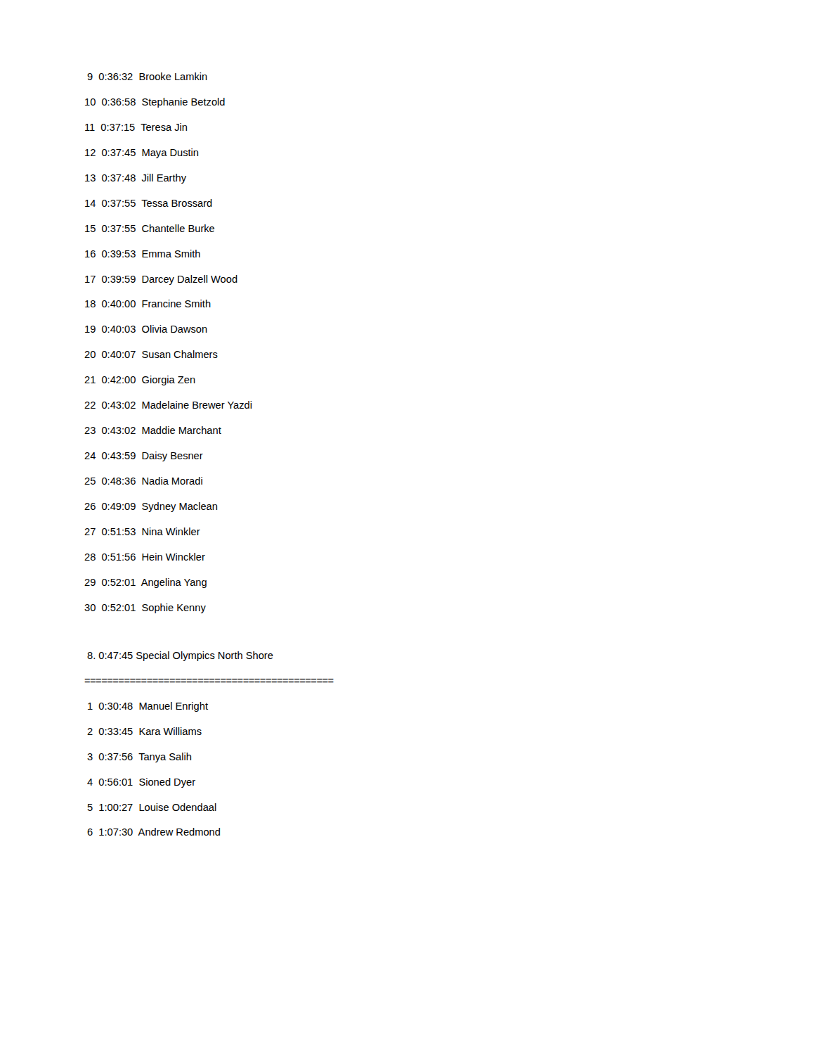9 0:36:32 Brooke Lamkin
10 0:36:58 Stephanie Betzold
11 0:37:15 Teresa Jin
12 0:37:45 Maya Dustin
13 0:37:48 Jill Earthy
14 0:37:55 Tessa Brossard
15 0:37:55 Chantelle Burke
16 0:39:53 Emma Smith
17 0:39:59 Darcey Dalzell Wood
18 0:40:00 Francine Smith
19 0:40:03 Olivia Dawson
20 0:40:07 Susan Chalmers
21 0:42:00 Giorgia Zen
22 0:43:02 Madelaine Brewer Yazdi
23 0:43:02 Maddie Marchant
24 0:43:59 Daisy Besner
25 0:48:36 Nadia Moradi
26 0:49:09 Sydney Maclean
27 0:51:53 Nina Winkler
28 0:51:56 Hein Winckler
29 0:52:01 Angelina Yang
30 0:52:01 Sophie Kenny
8. 0:47:45 Special Olympics North Shore
============================================
1 0:30:48 Manuel Enright
2 0:33:45 Kara Williams
3 0:37:56 Tanya Salih
4 0:56:01 Sioned Dyer
5 1:00:27 Louise Odendaal
6 1:07:30 Andrew Redmond